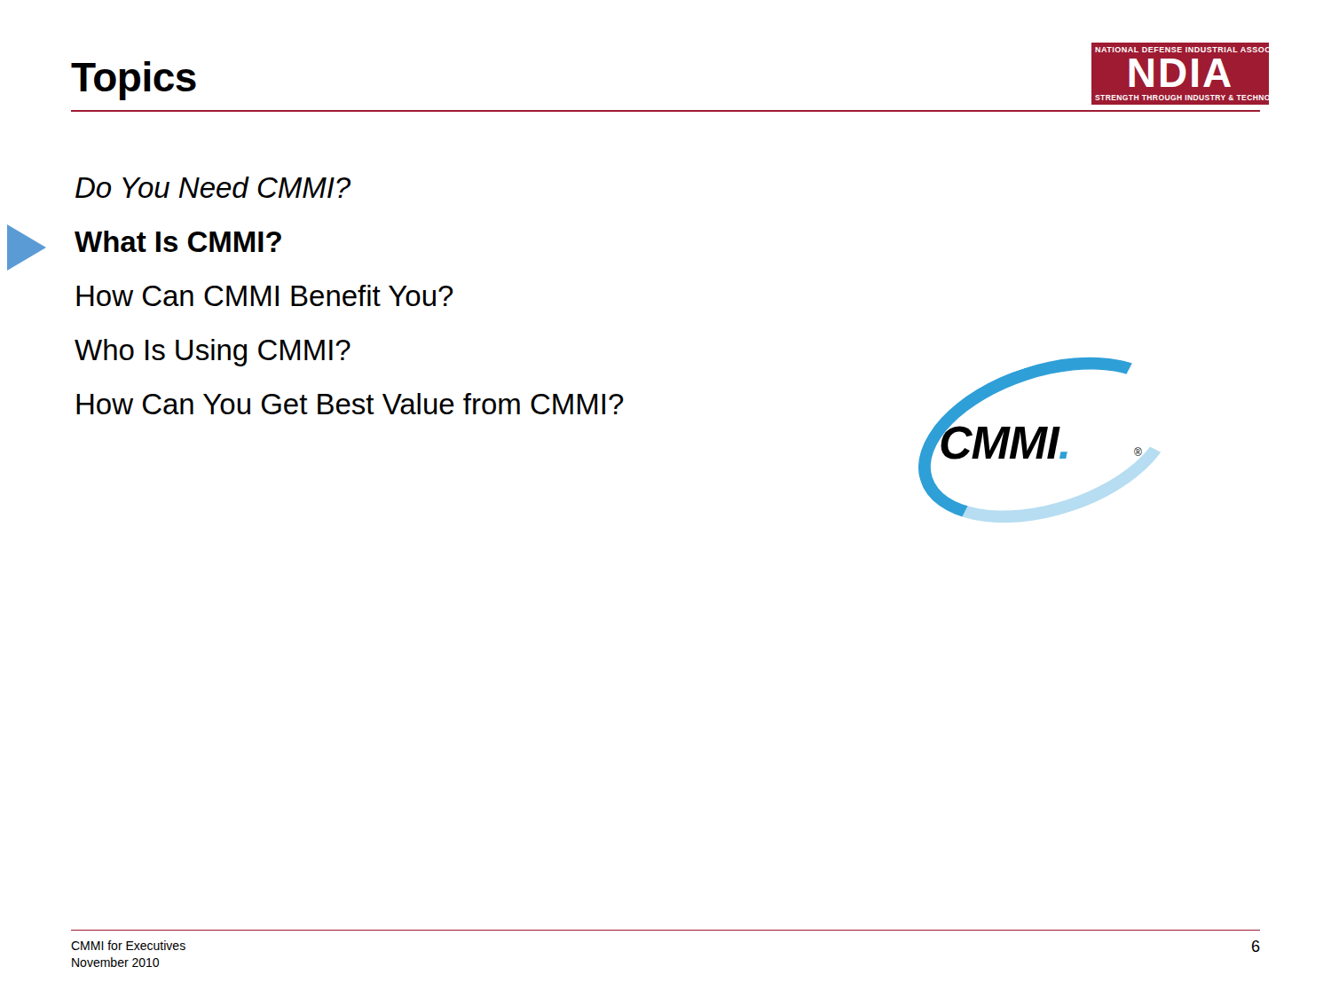NATIONAL DEFENSE INDUSTRIAL ASSOCIATION
NDIA
STRENGTH THROUGH INDUSTRY & TECHNOLOGY
Topics
Do You Need CMMI?
What Is CMMI?
How Can CMMI Benefit You?
Who Is Using CMMI?
How Can You Get Best Value from CMMI?
CMMI.
®
CMMI for Executives
November 2010
6